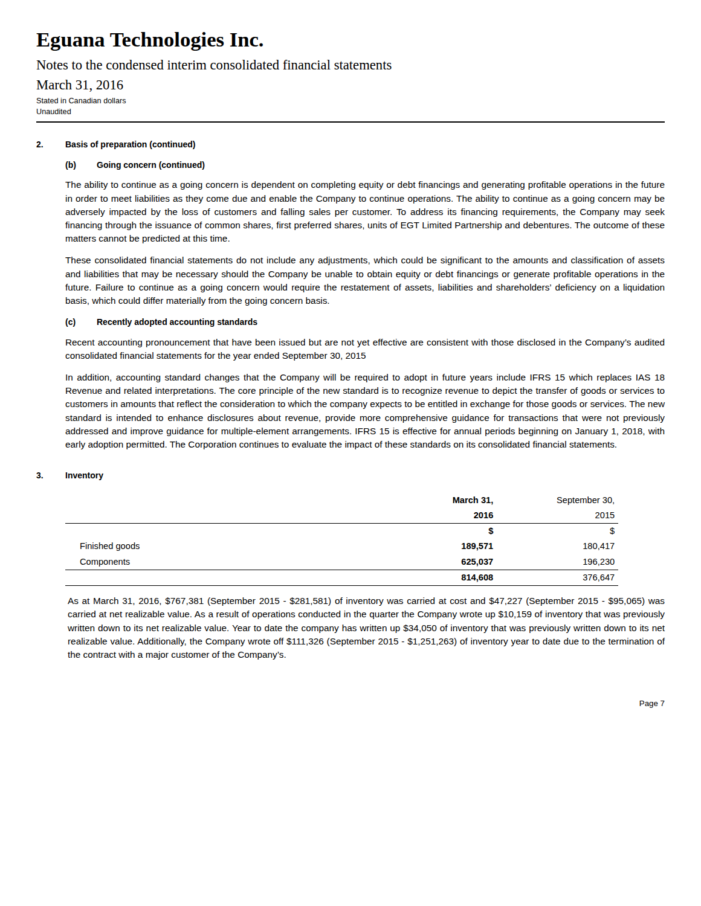Eguana Technologies Inc.
Notes to the condensed interim consolidated financial statements
March 31, 2016
Stated in Canadian dollars
Unaudited
2. Basis of preparation (continued)
(b) Going concern (continued)
The ability to continue as a going concern is dependent on completing equity or debt financings and generating profitable operations in the future in order to meet liabilities as they come due and enable the Company to continue operations. The ability to continue as a going concern may be adversely impacted by the loss of customers and falling sales per customer. To address its financing requirements, the Company may seek financing through the issuance of common shares, first preferred shares, units of EGT Limited Partnership and debentures. The outcome of these matters cannot be predicted at this time.
These consolidated financial statements do not include any adjustments, which could be significant to the amounts and classification of assets and liabilities that may be necessary should the Company be unable to obtain equity or debt financings or generate profitable operations in the future. Failure to continue as a going concern would require the restatement of assets, liabilities and shareholders’ deficiency on a liquidation basis, which could differ materially from the going concern basis.
(c) Recently adopted accounting standards
Recent accounting pronouncement that have been issued but are not yet effective are consistent with those disclosed in the Company’s audited consolidated financial statements for the year ended September 30, 2015
In addition, accounting standard changes that the Company will be required to adopt in future years include IFRS 15 which replaces IAS 18 Revenue and related interpretations. The core principle of the new standard is to recognize revenue to depict the transfer of goods or services to customers in amounts that reflect the consideration to which the company expects to be entitled in exchange for those goods or services. The new standard is intended to enhance disclosures about revenue, provide more comprehensive guidance for transactions that were not previously addressed and improve guidance for multiple-element arrangements. IFRS 15 is effective for annual periods beginning on January 1, 2018, with early adoption permitted. The Corporation continues to evaluate the impact of these standards on its consolidated financial statements.
3. Inventory
| | March 31, | September 30, |
| --- | --- | --- |
| | 2016 | 2015 |
| | $ | $ |
| Finished goods | 189,571 | 180,417 |
| Components | 625,037 | 196,230 |
| | 814,608 | 376,647 |
As at March 31, 2016, $767,381 (September 2015 - $281,581) of inventory was carried at cost and $47,227 (September 2015 - $95,065) was carried at net realizable value. As a result of operations conducted in the quarter the Company wrote up $10,159 of inventory that was previously written down to its net realizable value. Year to date the company has written up $34,050 of inventory that was previously written down to its net realizable value. Additionally, the Company wrote off $111,326 (September 2015 - $1,251,263) of inventory year to date due to the termination of the contract with a major customer of the Company’s.
Page 7